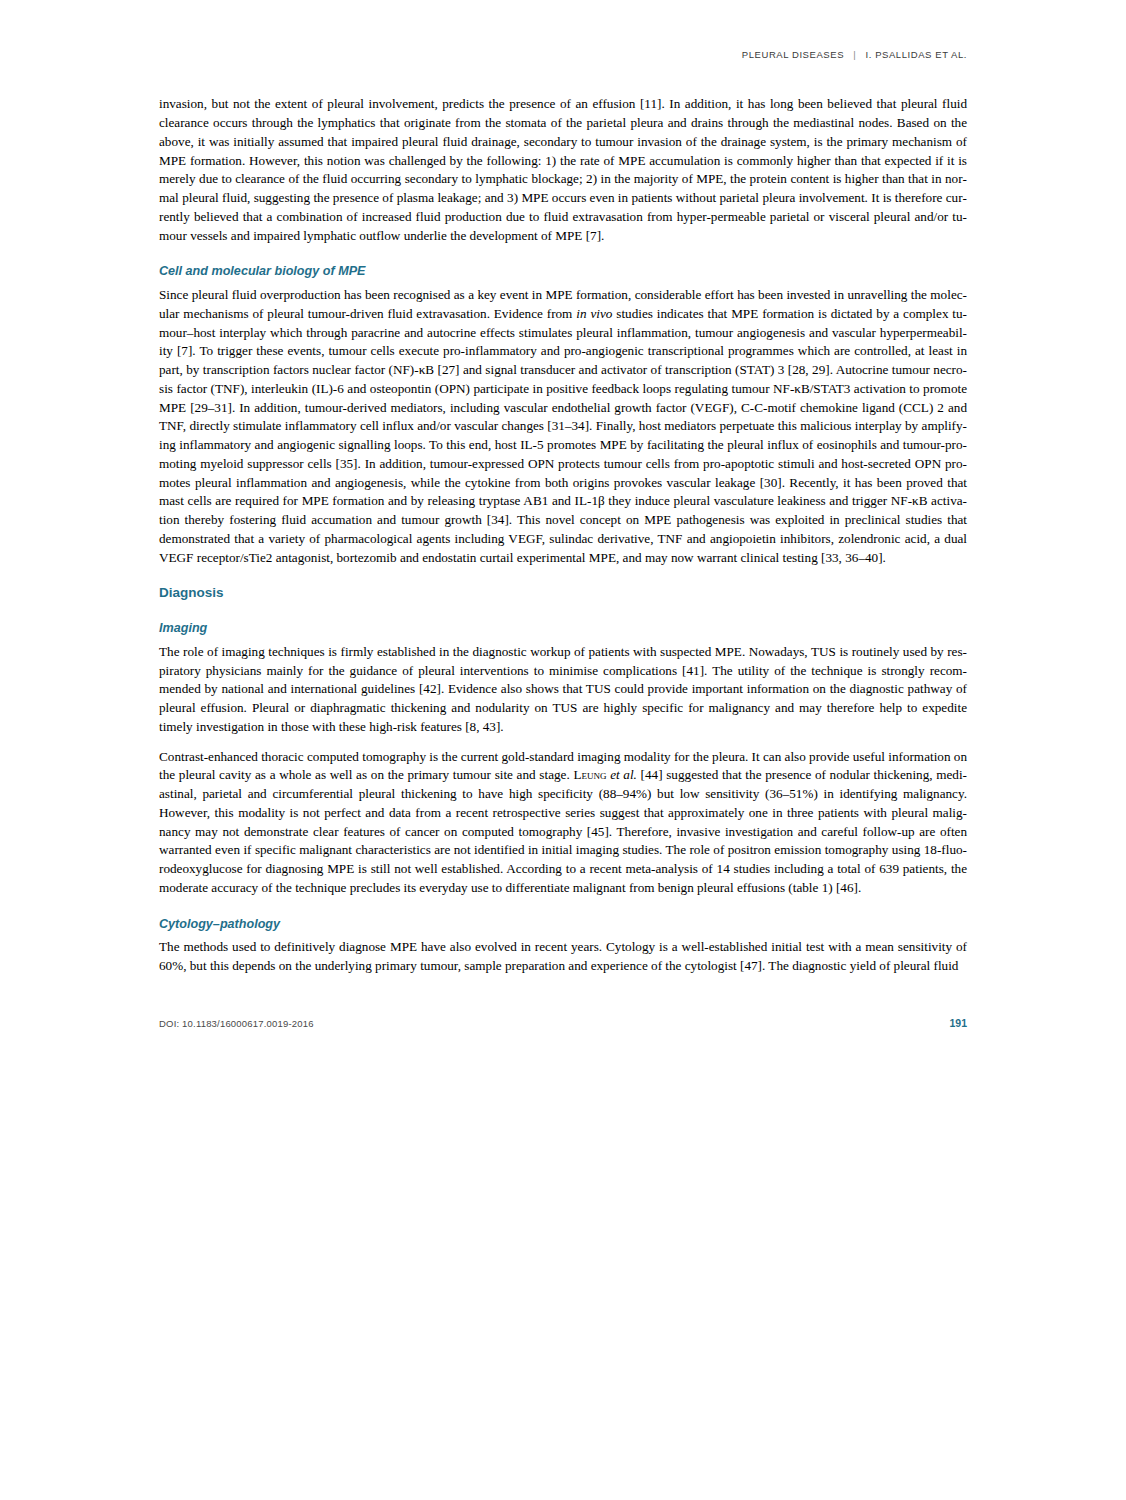Pleural diseases | I. Psallidas et al.
invasion, but not the extent of pleural involvement, predicts the presence of an effusion [11]. In addition, it has long been believed that pleural fluid clearance occurs through the lymphatics that originate from the stomata of the parietal pleura and drains through the mediastinal nodes. Based on the above, it was initially assumed that impaired pleural fluid drainage, secondary to tumour invasion of the drainage system, is the primary mechanism of MPE formation. However, this notion was challenged by the following: 1) the rate of MPE accumulation is commonly higher than that expected if it is merely due to clearance of the fluid occurring secondary to lymphatic blockage; 2) in the majority of MPE, the protein content is higher than that in normal pleural fluid, suggesting the presence of plasma leakage; and 3) MPE occurs even in patients without parietal pleura involvement. It is therefore currently believed that a combination of increased fluid production due to fluid extravasation from hyper-permeable parietal or visceral pleural and/or tumour vessels and impaired lymphatic outflow underlie the development of MPE [7].
Cell and molecular biology of MPE
Since pleural fluid overproduction has been recognised as a key event in MPE formation, considerable effort has been invested in unravelling the molecular mechanisms of pleural tumour-driven fluid extravasation. Evidence from in vivo studies indicates that MPE formation is dictated by a complex tumour–host interplay which through paracrine and autocrine effects stimulates pleural inflammation, tumour angiogenesis and vascular hyperpermeability [7]. To trigger these events, tumour cells execute pro-inflammatory and pro-angiogenic transcriptional programmes which are controlled, at least in part, by transcription factors nuclear factor (NF)-κB [27] and signal transducer and activator of transcription (STAT) 3 [28, 29]. Autocrine tumour necrosis factor (TNF), interleukin (IL)-6 and osteopontin (OPN) participate in positive feedback loops regulating tumour NF-κB/STAT3 activation to promote MPE [29–31]. In addition, tumour-derived mediators, including vascular endothelial growth factor (VEGF), C-C-motif chemokine ligand (CCL) 2 and TNF, directly stimulate inflammatory cell influx and/or vascular changes [31–34]. Finally, host mediators perpetuate this malicious interplay by amplifying inflammatory and angiogenic signalling loops. To this end, host IL-5 promotes MPE by facilitating the pleural influx of eosinophils and tumour-promoting myeloid suppressor cells [35]. In addition, tumour-expressed OPN protects tumour cells from pro-apoptotic stimuli and host-secreted OPN promotes pleural inflammation and angiogenesis, while the cytokine from both origins provokes vascular leakage [30]. Recently, it has been proved that mast cells are required for MPE formation and by releasing tryptase AB1 and IL-1β they induce pleural vasculature leakiness and trigger NF-κB activation thereby fostering fluid accumation and tumour growth [34]. This novel concept on MPE pathogenesis was exploited in preclinical studies that demonstrated that a variety of pharmacological agents including VEGF, sulindac derivative, TNF and angiopoietin inhibitors, zolendronic acid, a dual VEGF receptor/sTie2 antagonist, bortezomib and endostatin curtail experimental MPE, and may now warrant clinical testing [33, 36–40].
Diagnosis
Imaging
The role of imaging techniques is firmly established in the diagnostic workup of patients with suspected MPE. Nowadays, TUS is routinely used by respiratory physicians mainly for the guidance of pleural interventions to minimise complications [41]. The utility of the technique is strongly recommended by national and international guidelines [42]. Evidence also shows that TUS could provide important information on the diagnostic pathway of pleural effusion. Pleural or diaphragmatic thickening and nodularity on TUS are highly specific for malignancy and may therefore help to expedite timely investigation in those with these high-risk features [8, 43].
Contrast-enhanced thoracic computed tomography is the current gold-standard imaging modality for the pleura. It can also provide useful information on the pleural cavity as a whole as well as on the primary tumour site and stage. Leung et al. [44] suggested that the presence of nodular thickening, mediastinal, parietal and circumferential pleural thickening to have high specificity (88–94%) but low sensitivity (36–51%) in identifying malignancy. However, this modality is not perfect and data from a recent retrospective series suggest that approximately one in three patients with pleural malignancy may not demonstrate clear features of cancer on computed tomography [45]. Therefore, invasive investigation and careful follow-up are often warranted even if specific malignant characteristics are not identified in initial imaging studies. The role of positron emission tomography using 18-fluorodeoxyglucose for diagnosing MPE is still not well established. According to a recent meta-analysis of 14 studies including a total of 639 patients, the moderate accuracy of the technique precludes its everyday use to differentiate malignant from benign pleural effusions (table 1) [46].
Cytology–pathology
The methods used to definitively diagnose MPE have also evolved in recent years. Cytology is a well-established initial test with a mean sensitivity of 60%, but this depends on the underlying primary tumour, sample preparation and experience of the cytologist [47]. The diagnostic yield of pleural fluid
DOI: 10.1183/16000617.0019-2016
191